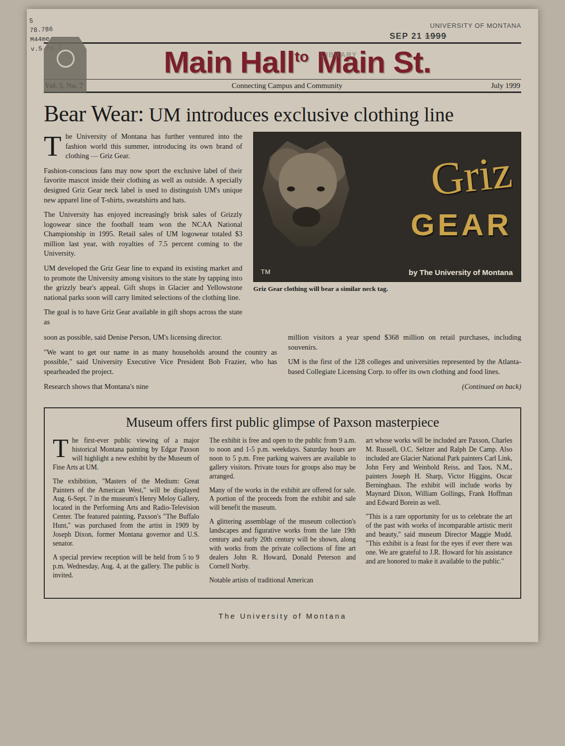S
78.786
M44me
v.5 no.7
UNIVERSITY OF MONTANA
SEP 21 1999
Main Hallto Main St.
Vol. 5, No. 7 Connecting Campus and Community July 1999
Bear Wear: UM introduces exclusive clothing line
The University of Montana has further ventured into the fashion world this summer, introducing its own brand of clothing — Griz Gear.
Fashion-conscious fans may now sport the exclusive label of their favorite mascot inside their clothing as well as outside. A specially designed Griz Gear neck label is used to distinguish UM's unique new apparel line of T-shirts, sweatshirts and hats.
The University has enjoyed increasingly brisk sales of Grizzly logowear since the football team won the NCAA National Championship in 1995. Retail sales of UM logowear totaled $3 million last year, with royalties of 7.5 percent coming to the University.
UM developed the Griz Gear line to expand its existing market and to promote the University among visitors to the state by tapping into the grizzly bear's appeal. Gift shops in Glacier and Yellowstone national parks soon will carry limited selections of the clothing line.
The goal is to have Griz Gear available in gift shops across the state as
Griz
GEAR
by The University of Montana
TM
Griz Gear clothing will bear a similar neck tag.
soon as possible, said Denise Person, UM's licensing director.
"We want to get our name in as many households around the country as possible," said University Executive Vice President Bob Frazier, who has spearheaded the project.
Research shows that Montana's nine
million visitors a year spend $368 million on retail purchases, including souvenirs.
UM is the first of the 128 colleges and universities represented by the Atlanta-based Collegiate Licensing Corp. to offer its own clothing and food lines.
(Continued on back)
Museum offers first public glimpse of Paxson masterpiece
The first-ever public viewing of a major historical Montana painting by Edgar Paxson will highlight a new exhibit by the Museum of Fine Arts at UM.
The exhibition, "Masters of the Medium: Great Painters of the American West," will be displayed Aug. 6-Sept. 7 in the museum's Henry Meloy Gallery, located in the Performing Arts and Radio-Television Center. The featured painting, Paxson's "The Buffalo Hunt," was purchased from the artist in 1909 by Joseph Dixon, former Montana governor and U.S. senator.
A special preview reception will be held from 5 to 9 p.m. Wednesday, Aug. 4, at the gallery. The public is invited.
The exhibit is free and open to the public from 9 a.m. to noon and 1-5 p.m. weekdays. Saturday hours are noon to 5 p.m. Free parking waivers are available to gallery visitors. Private tours for groups also may be arranged.
Many of the works in the exhibit are offered for sale. A portion of the proceeds from the exhibit and sale will benefit the museum.
A glittering assemblage of the museum collection's landscapes and figurative works from the late 19th century and early 20th century will be shown, along with works from the private collections of fine art dealers John R. Howard, Donald Peterson and Cornell Norby.
Notable artists of traditional American
art whose works will be included are Paxson, Charles M. Russell, O.C. Seltzer and Ralph De Camp. Also included are Glacier National Park painters Carl Link, John Fery and Weinhold Reiss, and Taos, N.M., painters Joseph H. Sharp, Victor Higgins, Oscar Berninghaus. The exhibit will include works by Maynard Dixon, William Gollings, Frank Hoffman and Edward Borein as well.
"This is a rare opportunity for us to celebrate the art of the past with works of incomparable artistic merit and beauty," said museum Director Maggie Mudd. "This exhibit is a feast for the eyes if ever there was one. We are grateful to J.R. Howard for his assistance and are honored to make it available to the public."
The University of Montana